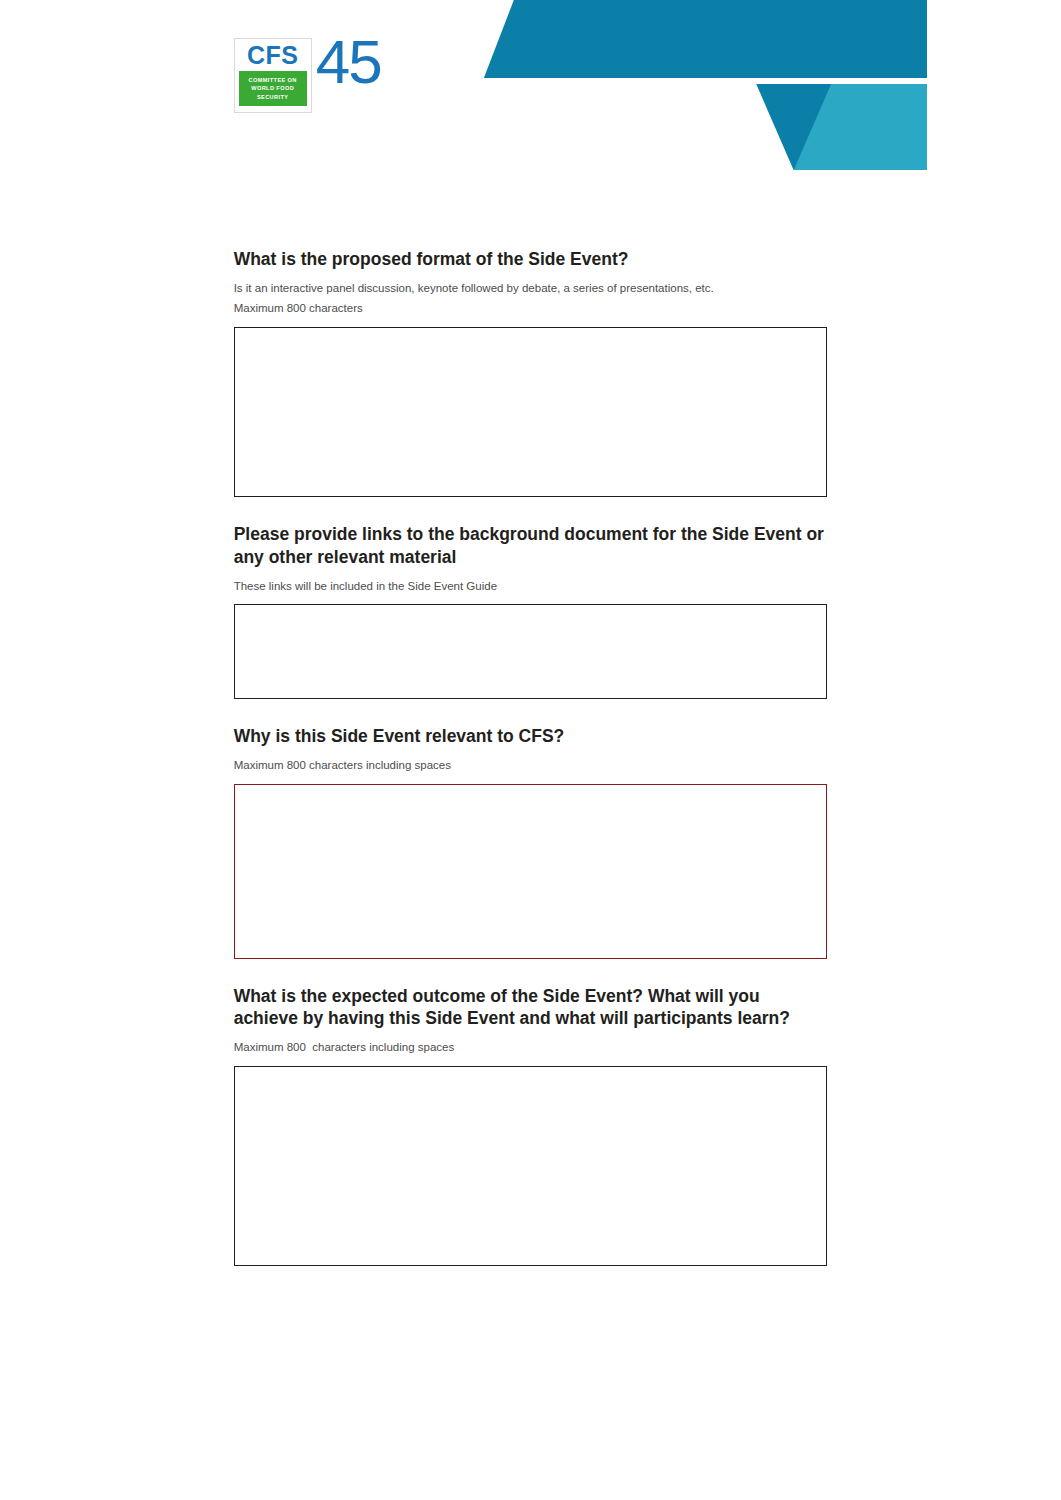CFS
COMMITTEE ON
WORLD FOOD
SECURITY
45
What is the proposed format of the Side Event?
Is it an interactive panel discussion, keynote followed by debate, a series of presentations, etc.
Maximum 800 characters
Please provide links to the background document for the Side Event or any other relevant material
These links will be included in the Side Event Guide
Why is this Side Event relevant to CFS?
Maximum 800 characters including spaces
What is the expected outcome of the Side Event? What will you achieve by having this Side Event and what will participants learn?
Maximum 800 characters including spaces
5
For any queries, please consult the CFS 45 side event web page for FAQ